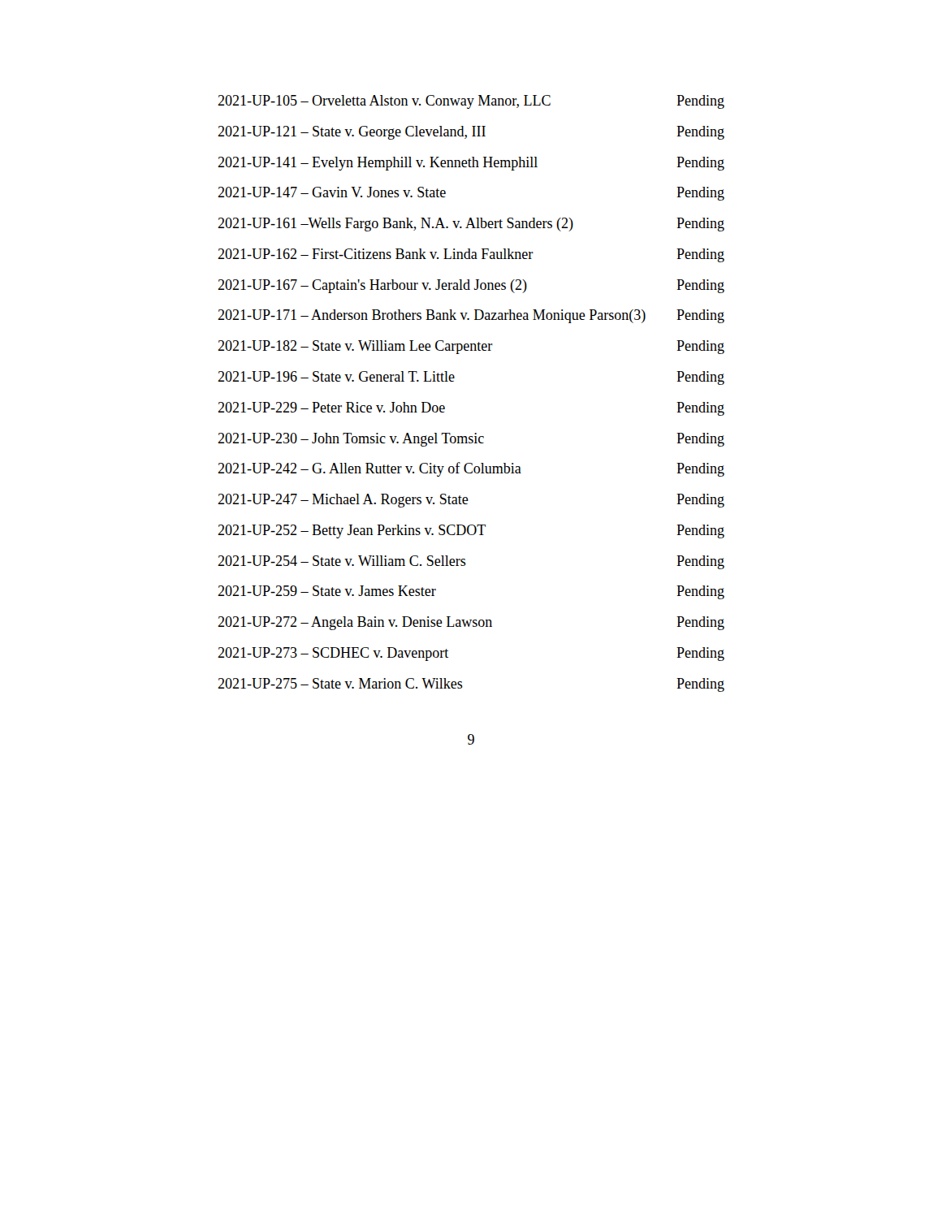| 2021-UP-105 – Orveletta Alston v. Conway Manor, LLC | Pending |
| 2021-UP-121 – State v. George Cleveland, III | Pending |
| 2021-UP-141 – Evelyn Hemphill v. Kenneth Hemphill | Pending |
| 2021-UP-147 – Gavin V. Jones v. State | Pending |
| 2021-UP-161 –Wells Fargo Bank, N.A. v. Albert Sanders (2) | Pending |
| 2021-UP-162 – First-Citizens Bank v. Linda Faulkner | Pending |
| 2021-UP-167 – Captain's Harbour v. Jerald Jones (2) | Pending |
| 2021-UP-171 – Anderson Brothers Bank v. Dazarhea Monique Parson(3) | Pending |
| 2021-UP-182 – State v. William Lee Carpenter | Pending |
| 2021-UP-196 – State v. General T. Little | Pending |
| 2021-UP-229 – Peter Rice v. John Doe | Pending |
| 2021-UP-230 – John Tomsic v. Angel Tomsic | Pending |
| 2021-UP-242 – G. Allen Rutter v. City of Columbia | Pending |
| 2021-UP-247 – Michael A. Rogers v. State | Pending |
| 2021-UP-252 – Betty Jean Perkins v. SCDOT | Pending |
| 2021-UP-254 – State v. William C. Sellers | Pending |
| 2021-UP-259 – State v. James Kester | Pending |
| 2021-UP-272 – Angela Bain v. Denise Lawson | Pending |
| 2021-UP-273 – SCDHEC v. Davenport | Pending |
| 2021-UP-275 – State v. Marion C. Wilkes | Pending |
9